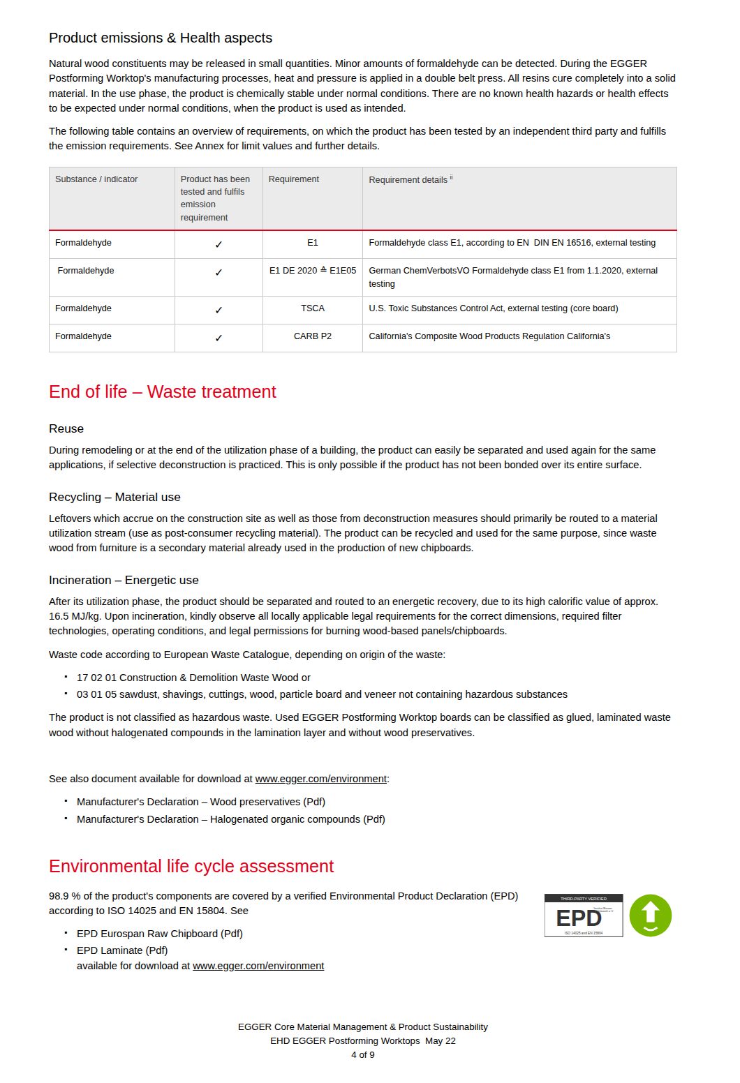Product emissions & Health aspects
Natural wood constituents may be released in small quantities. Minor amounts of formaldehyde can be detected. During the EGGER Postforming Worktop's manufacturing processes, heat and pressure is applied in a double belt press. All resins cure completely into a solid material. In the use phase, the product is chemically stable under normal conditions. There are no known health hazards or health effects to be expected under normal conditions, when the product is used as intended.
The following table contains an overview of requirements, on which the product has been tested by an independent third party and fulfills the emission requirements. See Annex for limit values and further details.
| Substance / indicator | Product has been tested and fulfils emission requirement | Requirement | Requirement details ii |
| --- | --- | --- | --- |
| Formaldehyde | ✓ | E1 | Formaldehyde class E1, according to EN DIN EN 16516, external testing |
| Formaldehyde | ✓ | E1 DE 2020 ≙ E1E05 | German ChemVerbotsVO Formaldehyde class E1 from 1.1.2020, external testing |
| Formaldehyde | ✓ | TSCA | U.S. Toxic Substances Control Act, external testing (core board) |
| Formaldehyde | ✓ | CARB P2 | California's Composite Wood Products Regulation California's |
End of life – Waste treatment
Reuse
During remodeling or at the end of the utilization phase of a building, the product can easily be separated and used again for the same applications, if selective deconstruction is practiced. This is only possible if the product has not been bonded over its entire surface.
Recycling – Material use
Leftovers which accrue on the construction site as well as those from deconstruction measures should primarily be routed to a material utilization stream (use as post-consumer recycling material). The product can be recycled and used for the same purpose, since waste wood from furniture is a secondary material already used in the production of new chipboards.
Incineration – Energetic use
After its utilization phase, the product should be separated and routed to an energetic recovery, due to its high calorific value of approx. 16.5 MJ/kg. Upon incineration, kindly observe all locally applicable legal requirements for the correct dimensions, required filter technologies, operating conditions, and legal permissions for burning wood-based panels/chipboards.
Waste code according to European Waste Catalogue, depending on origin of the waste:
17 02 01 Construction & Demolition Waste Wood or
03 01 05 sawdust, shavings, cuttings, wood, particle board and veneer not containing hazardous substances
The product is not classified as hazardous waste. Used EGGER Postforming Worktop boards can be classified as glued, laminated waste wood without halogenated compounds in the lamination layer and without wood preservatives.
See also document available for download at www.egger.com/environment:
Manufacturer's Declaration – Wood preservatives (Pdf)
Manufacturer's Declaration – Halogenated organic compounds (Pdf)
Environmental life cycle assessment
98.9 % of the product's components are covered by a verified Environmental Product Declaration (EPD) according to ISO 14025 and EN 15804. See
EPD Eurospan Raw Chipboard (Pdf)
EPD Laminate (Pdf)
available for download at www.egger.com/environment
THIRD-PARTY VERIFIED EPD ISO 14025 and EN 15804 Institut Bauen und Umwelt e.V.
EGGER Core Material Management & Product Sustainability
EHD EGGER Postforming Worktops May 22
4 of 9